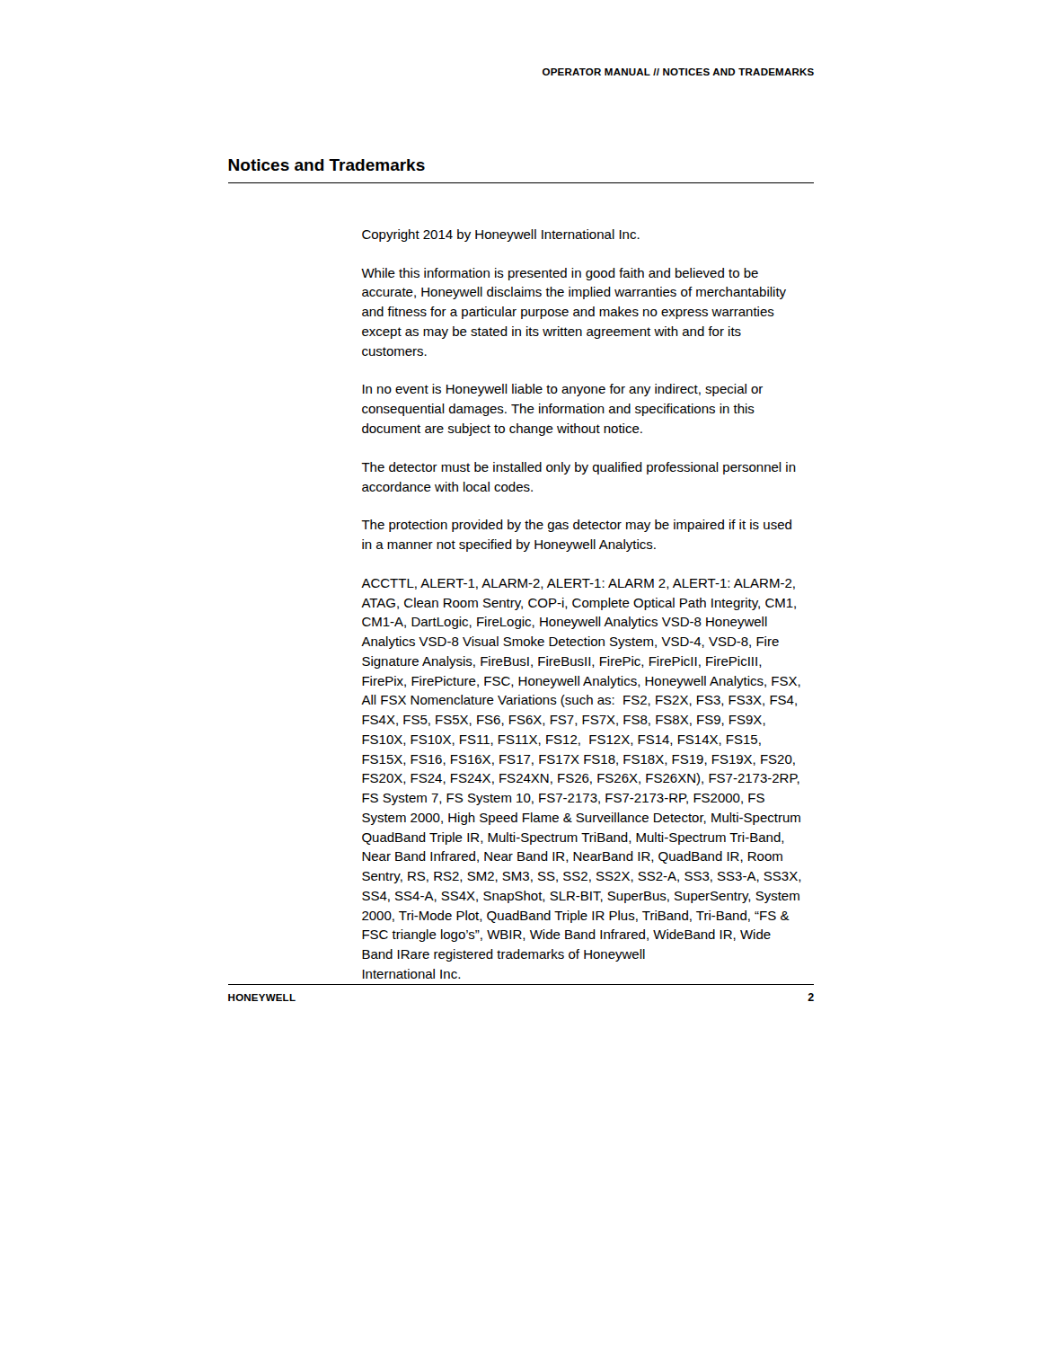OPERATOR MANUAL // NOTICES AND TRADEMARKS
Notices and Trademarks
Copyright 2014 by Honeywell International Inc.
While this information is presented in good faith and believed to be accurate, Honeywell disclaims the implied warranties of merchantability and fitness for a particular purpose and makes no express warranties except as may be stated in its written agreement with and for its customers.
In no event is Honeywell liable to anyone for any indirect, special or consequential damages. The information and specifications in this document are subject to change without notice.
The detector must be installed only by qualified professional personnel in accordance with local codes.
The protection provided by the gas detector may be impaired if it is used in a manner not specified by Honeywell Analytics.
ACCTTL, ALERT-1, ALARM-2, ALERT-1: ALARM 2, ALERT-1: ALARM-2, ATAG, Clean Room Sentry, COP-i, Complete Optical Path Integrity, CM1, CM1-A, DartLogic, FireLogic, Honeywell Analytics VSD-8 Honeywell Analytics VSD-8 Visual Smoke Detection System, VSD-4, VSD-8, Fire Signature Analysis, FireBusI, FireBusII, FirePic, FirePicII, FirePicIII, FirePix, FirePicture, FSC, Honeywell Analytics, Honeywell Analytics, FSX, All FSX Nomenclature Variations (such as: FS2, FS2X, FS3, FS3X, FS4, FS4X, FS5, FS5X, FS6, FS6X, FS7, FS7X, FS8, FS8X, FS9, FS9X, FS10X, FS10X, FS11, FS11X, FS12, FS12X, FS14, FS14X, FS15, FS15X, FS16, FS16X, FS17, FS17X FS18, FS18X, FS19, FS19X, FS20, FS20X, FS24, FS24X, FS24XN, FS26, FS26X, FS26XN), FS7-2173-2RP, FS System 7, FS System 10, FS7-2173, FS7-2173-RP, FS2000, FS System 2000, High Speed Flame & Surveillance Detector, Multi-Spectrum QuadBand Triple IR, Multi-Spectrum TriBand, Multi-Spectrum Tri-Band, Near Band Infrared, Near Band IR, NearBand IR, QuadBand IR, Room Sentry, RS, RS2, SM2, SM3, SS, SS2, SS2X, SS2-A, SS3, SS3-A, SS3X, SS4, SS4-A, SS4X, SnapShot, SLR-BIT, SuperBus, SuperSentry, System 2000, Tri-Mode Plot, QuadBand Triple IR Plus, TriBand, Tri-Band, “FS & FSC triangle logo’s”, WBIR, Wide Band Infrared, WideBand IR, Wide Band IRare registered trademarks of Honeywell
International Inc.
HONEYWELL 2